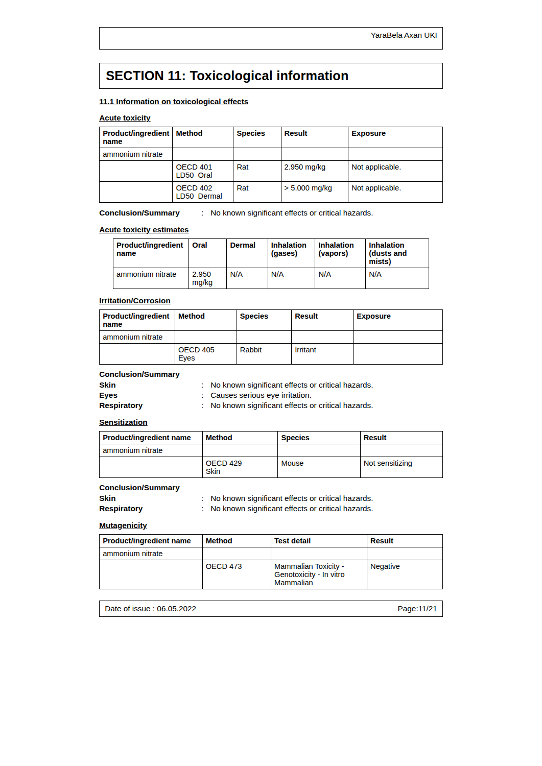YaraBela Axan UKI
SECTION 11: Toxicological information
11.1 Information on toxicological effects
Acute toxicity
| Product/ingredient name | Method | Species | Result | Exposure |
| --- | --- | --- | --- | --- |
| ammonium nitrate | | | | |
| | OECD 401 LD50 Oral | Rat | 2.950 mg/kg | Not applicable. |
| | OECD 402 LD50 Dermal | Rat | > 5.000 mg/kg | Not applicable. |
| Conclusion/Summary | : | No known significant effects or critical hazards. |
Acute toxicity estimates
| Product/ingredient name | Oral | Dermal | Inhalation (gases) | Inhalation (vapors) | Inhalation (dusts and mists) |
| --- | --- | --- | --- | --- | --- |
| ammonium nitrate | 2.950 mg/kg | N/A | N/A | N/A | N/A |
Irritation/Corrosion
| Product/ingredient name | Method | Species | Result | Exposure |
| --- | --- | --- | --- | --- |
| ammonium nitrate | | | | |
| | OECD 405 Eyes | Rabbit | Irritant | |
Conclusion/Summary
| Skin | : | No known significant effects or critical hazards. |
| Eyes | : | Causes serious eye irritation. |
| Respiratory | : | No known significant effects or critical hazards. |
Sensitization
| Product/ingredient name | Method | Species | Result |
| --- | --- | --- | --- |
| ammonium nitrate | | | |
| | OECD 429 Skin | Mouse | Not sensitizing |
Conclusion/Summary
| Skin | : | No known significant effects or critical hazards. |
| Respiratory | : | No known significant effects or critical hazards. |
Mutagenicity
| Product/ingredient name | Method | Test detail | Result |
| --- | --- | --- | --- |
| ammonium nitrate | | | |
| | OECD 473 | Mammalian Toxicity - Genotoxicity - In vitro Mammalian | Negative |
Date of issue : 06.05.2022
Page:11/21